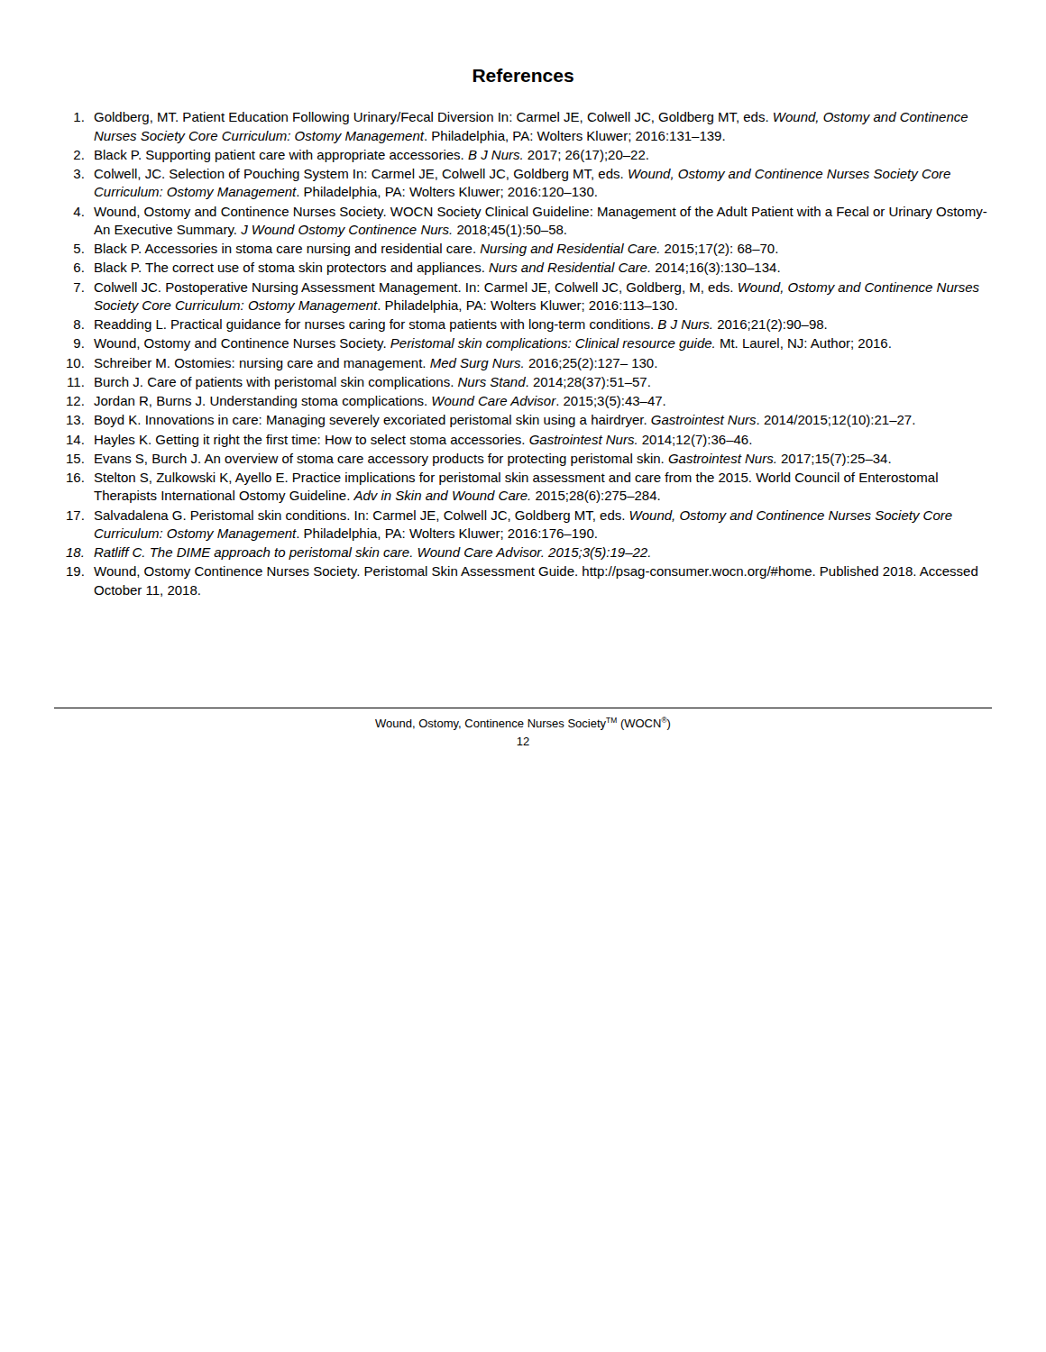References
Goldberg, MT. Patient Education Following Urinary/Fecal Diversion In: Carmel JE, Colwell JC, Goldberg MT, eds. Wound, Ostomy and Continence Nurses Society Core Curriculum: Ostomy Management. Philadelphia, PA: Wolters Kluwer; 2016:131–139.
Black P. Supporting patient care with appropriate accessories. B J Nurs. 2017; 26(17);20–22.
Colwell, JC. Selection of Pouching System In: Carmel JE, Colwell JC, Goldberg MT, eds. Wound, Ostomy and Continence Nurses Society Core Curriculum: Ostomy Management. Philadelphia, PA: Wolters Kluwer; 2016:120–130.
Wound, Ostomy and Continence Nurses Society. WOCN Society Clinical Guideline: Management of the Adult Patient with a Fecal or Urinary Ostomy-An Executive Summary. J Wound Ostomy Continence Nurs. 2018;45(1):50–58.
Black P. Accessories in stoma care nursing and residential care. Nursing and Residential Care. 2015;17(2): 68–70.
Black P. The correct use of stoma skin protectors and appliances. Nurs and Residential Care. 2014;16(3):130–134.
Colwell JC. Postoperative Nursing Assessment Management. In: Carmel JE, Colwell JC, Goldberg, M, eds. Wound, Ostomy and Continence Nurses Society Core Curriculum: Ostomy Management. Philadelphia, PA: Wolters Kluwer; 2016:113–130.
Readding L. Practical guidance for nurses caring for stoma patients with long-term conditions. B J Nurs. 2016;21(2):90–98.
Wound, Ostomy and Continence Nurses Society. Peristomal skin complications: Clinical resource guide. Mt. Laurel, NJ: Author; 2016.
Schreiber M. Ostomies: nursing care and management. Med Surg Nurs. 2016;25(2):127– 130.
Burch J. Care of patients with peristomal skin complications. Nurs Stand. 2014;28(37):51–57.
Jordan R, Burns J. Understanding stoma complications. Wound Care Advisor. 2015;3(5):43–47.
Boyd K. Innovations in care: Managing severely excoriated peristomal skin using a hairdryer. Gastrointest Nurs. 2014/2015;12(10):21–27.
Hayles K. Getting it right the first time: How to select stoma accessories. Gastrointest Nurs. 2014;12(7):36–46.
Evans S, Burch J. An overview of stoma care accessory products for protecting peristomal skin. Gastrointest Nurs. 2017;15(7):25–34.
Stelton S, Zulkowski K, Ayello E. Practice implications for peristomal skin assessment and care from the 2015. World Council of Enterostomal Therapists International Ostomy Guideline. Adv in Skin and Wound Care. 2015;28(6):275–284.
Salvadalena G. Peristomal skin conditions. In: Carmel JE, Colwell JC, Goldberg MT, eds. Wound, Ostomy and Continence Nurses Society Core Curriculum: Ostomy Management. Philadelphia, PA: Wolters Kluwer; 2016:176–190.
Ratliff C. The DIME approach to peristomal skin care. Wound Care Advisor. 2015;3(5):19–22.
Wound, Ostomy Continence Nurses Society. Peristomal Skin Assessment Guide. http://psag-consumer.wocn.org/#home. Published 2018. Accessed October 11, 2018.
Wound, Ostomy, Continence Nurses SocietyTM (WOCN®)
12